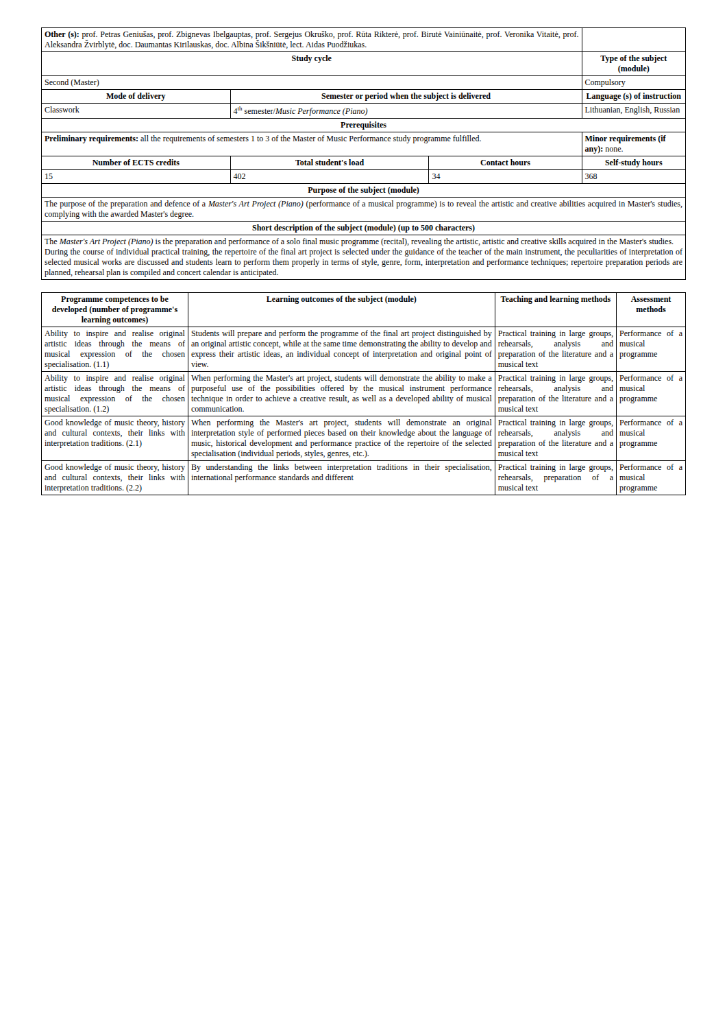| Other (s): prof. Petras Geniušas, prof. Zbignevas Ibelgauptas, prof. Sergejus Okruško, prof. Rūta Rikterė, prof. Birutė Vainiūnaitė, prof. Veronika Vitaitė, prof. Aleksandra Žvirblytė, doc. Daumantas Kirilauskas, doc. Albina Šikšniūtė, lect. Aidas Puodžiukas. | |
| Study cycle | Type of the subject (module) |
| Second (Master) | Compulsory |
| Mode of delivery | Semester or period when the subject is delivered | Language (s) of instruction |
| Classwork | 4 th semester/ Music Performance (Piano) | Lithuanian, English, Russian |
| Prerequisites |
| Preliminary requirements: all the requirements of semesters 1 to 3 of the Master of Music Performance study programme fulfilled. | Minor requirements (if any): none. |
| Number of ECTS credits | Total student's load | Contact hours | Self-study hours |
| 15 | 402 | 34 | 368 |
| Purpose of the subject (module) |
| The purpose of the preparation and defence of a Master's Art Project (Piano) (performance of a musical programme) is to reveal the artistic and creative abilities acquired in Master's studies, complying with the awarded Master's degree. |
| Short description of the subject (module) (up to 500 characters) |
| The Master's Art Project (Piano) is the preparation and performance of a solo final music programme (recital), revealing the artistic, artistic and creative skills acquired in the Master's studies. During the course of individual practical training, the repertoire of the final art project is selected under the guidance of the teacher of the main instrument, the peculiarities of interpretation of selected musical works are discussed and students learn to perform them properly in terms of style, genre, form, interpretation and performance techniques; repertoire preparation periods are planned, rehearsal plan is compiled and concert calendar is anticipated. |
| Programme competences to be developed (number of programme's learning outcomes) | Learning outcomes of the subject (module) | Teaching and learning methods | Assessment methods |
| --- | --- | --- | --- |
| Ability to inspire and realise original artistic ideas through the means of musical expression of the chosen specialisation. (1.1) | Students will prepare and perform the programme of the final art project distinguished by an original artistic concept, while at the same time demonstrating the ability to develop and express their artistic ideas, an individual concept of interpretation and original point of view. | Practical training in large groups, rehearsals, analysis and preparation of the literature and a musical text | Performance of a musical programme |
| Ability to inspire and realise original artistic ideas through the means of musical expression of the chosen specialisation. (1.2) | When performing the Master's art project, students will demonstrate the ability to make a purposeful use of the possibilities offered by the musical instrument performance technique in order to achieve a creative result, as well as a developed ability of musical communication. | Practical training in large groups, rehearsals, analysis and preparation of the literature and a musical text | Performance of a musical programme |
| Good knowledge of music theory, history and cultural contexts, their links with interpretation traditions. (2.1) | When performing the Master's art project, students will demonstrate an original interpretation style of performed pieces based on their knowledge about the language of music, historical development and performance practice of the repertoire of the selected specialisation (individual periods, styles, genres, etc.). | Practical training in large groups, rehearsals, analysis and preparation of the literature and a musical text | Performance of a musical programme |
| Good knowledge of music theory, history and cultural contexts, their links with interpretation traditions. (2.2) | By understanding the links between interpretation traditions in their specialisation, international performance standards and different | Practical training in large groups, rehearsals, preparation of a musical text | Performance of a musical programme |